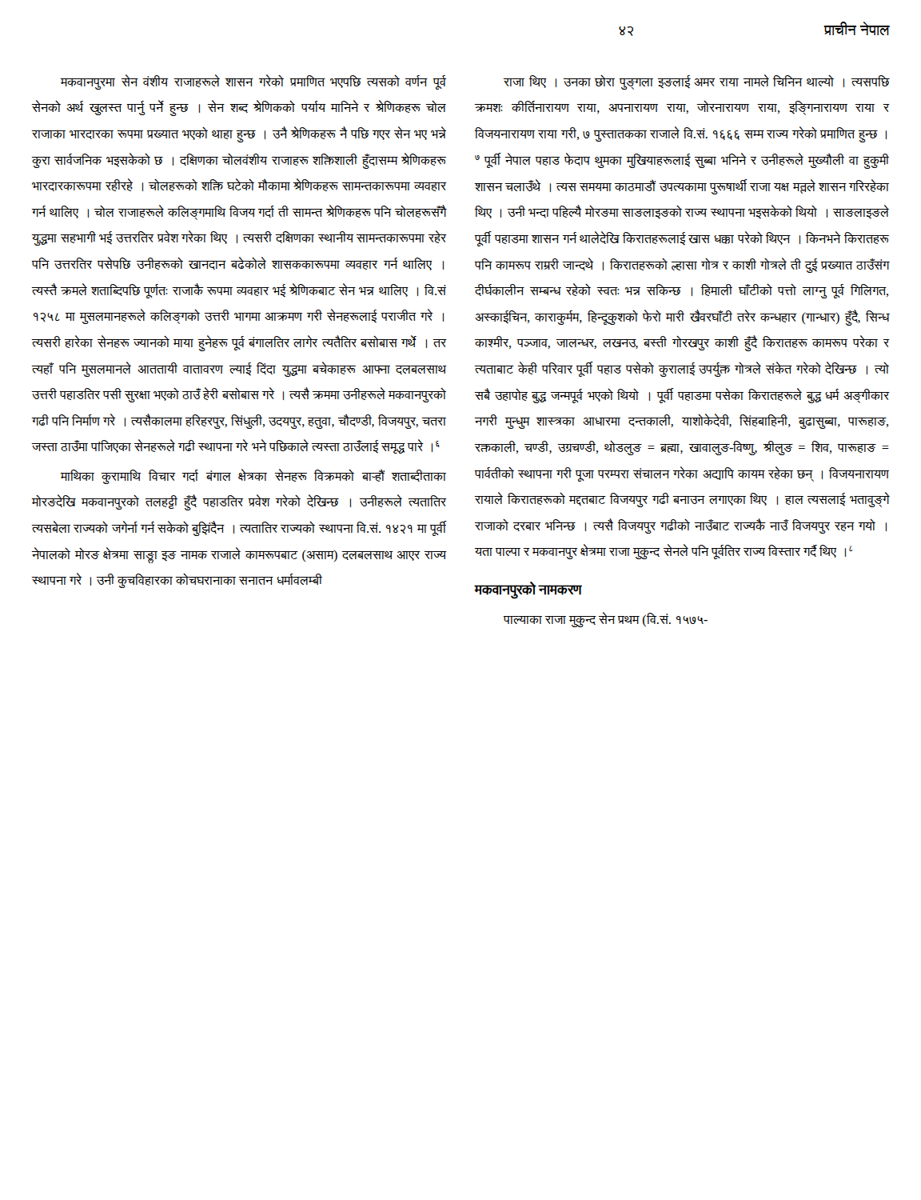४२
प्राचीन नेपाल
मकवानपुरमा सेन वंशीय राजाहरूले शासन गरेको प्रमाणित भएपछि त्यसको वर्णन पूर्व सेनको अर्थ खुलस्त पार्नु पर्ने हुन्छ । सेन शब्द श्रेणिकको पर्याय मानिने र श्रेणिकहरू चोल राजाका भारदारका रूपमा प्रख्यात भएको थाहा हुन्छ । उनै श्रेणिकहरू नै पछि गएर सेन भए भन्ने कुरा सार्वजनिक भइसकेको छ । दक्षिणका चोलवंशीय राजाहरू शक्तिशाली हुँदासम्म श्रेणिकहरू भारदारकारूपमा रहीरहे । चोलहरूको शक्ति घटेको मौकामा श्रेणिकहरू सामन्तकारूपमा व्यवहार गर्न थालिए । चोल राजाहरूले कलिङ्गमाथि विजय गर्दा ती सामन्त श्रेणिकहरू पनि चोलहरूसँगै युद्धमा सहभागी भई उत्तरतिर प्रवेश गरेका थिए । त्यसरी दक्षिणका स्थानीय सामन्तकारूपमा रहेर पनि उत्तरतिर पसेपछि उनीहरूको खानदान बढेकोले शासककारूपमा व्यवहार गर्न थालिए । त्यस्तै क्रमले शताब्दिपछि पूर्णतः राजाकै रूपमा व्यवहार भई श्रेणिकबाट सेन भन्न थालिए । वि.सं १२५८ मा मुसलमानहरूले कलिङ्गको उत्तरी भागमा आक्रमण गरी सेनहरूलाई पराजीत गरे । त्यसरी हारेका सेनहरू ज्यानको माया हुनेहरू पूर्व बंगालतिर लागेर त्यतैतिर बसोबास गर्थे । तर त्यहाँ पनि मुसलमानले आततायी वातावरण ल्याई दिंदा युद्धमा बचेकाहरू आफ्ना दलबलसाथ उत्तरी पहाडतिर पसी सुरक्षा भएको ठाउँ हेरी बसोबास गरे । त्यसै क्रममा उनीहरूले मकवानपुरको गढी पनि निर्माण गरे । त्यसैकालमा हरिहरपुर, सिंधुली, उदयपुर, हतुवा, चौदण्डी, विजयपुर, चतरा जस्ता ठाउँमा पांजिएका सेनहरूले गढी स्थापना गरे भने पछिकाले त्यस्ता ठाउँलाई समृद्ध पारे ।६
माथिका कुरामाथि विचार गर्दा बंगाल क्षेत्रका सेनहरू विक्रमको बाऱ्हौं शताब्दीताका मोरङदेखि मकवानपुरको तलहट्टी हुँदै पहाडतिर प्रवेश गरेको देखिन्छ । उनीहरूले त्यतातिर त्यसबेला राज्यको जगेर्ना गर्न सकेको बुझिंदैन । त्यतातिर राज्यको स्थापना वि.सं. १४२१ मा पूर्वी नेपालको मोरङ क्षेत्रमा साङ्ला इङ नामक राजाले कामरूपबाट (असाम) दलबलसाथ आएर राज्य स्थापना गरे । उनी कुचविहारका कोचघरानाका सनातन धर्मावलम्बी
राजा थिए । उनका छोरा पुङ्गला इङलाई अमर राया नामले चिनिन थाल्यो । त्यसपछि क्रमशः कीर्तिनारायण राया, अपनारायण राया, जोरनारायण राया, इङ्गिनारायण राया र विजयनारायण राया गरी, ७ पुस्तातकका राजाले वि.सं. १६६६ सम्म राज्य गरेको प्रमाणित हुन्छ ।७ पूर्वी नेपाल पहाड फेदाप थुमका मुखियाहरूलाई सुब्बा भनिने र उनीहरूले मुख्यौली वा हुकुमी शासन चलाउँथे । त्यस समयमा काठमाडौं उपत्यकामा पुरूषार्थी राजा यक्ष मल्लले शासन गरिरहेका थिए । उनी भन्दा पहिल्यै मोरङमा साङलाइङको राज्य स्थापना भइसकेको थियो । साङलाइङले पूर्वी पहाडमा शासन गर्न थालेदेखि किरातहरूलाई खास धक्का परेको थिएन । किनभने किरातहरू पनि कामरूप राम्ररी जान्दथे । किरातहरूको ल्हासा गोत्र र काशी गोत्रले ती दुई प्रख्यात ठाउँसंग दीर्घकालीन सम्बन्ध रहेको स्वतः भन्न सकिन्छ । हिमाली घाँटीको पत्तो लाग्नु पूर्व गिलिगत, अस्काईचिन, काराकुर्मम, हिन्दूकुशको फेरो मारी खैवरघाँटी तरेर कन्धहार (गान्धार) हुँदै, सिन्ध काश्मीर, पञ्जाव, जालन्धर, लखनउ, बस्ती गोरखपुर काशी हुँदै किरातहरू कामरूप परेका र त्यताबाट केही परिवार पूर्वी पहाड पसेको कुरालाई उपर्युक्त गोत्रले संकेत गरेको देखिन्छ । त्यो सबै उहापोह बुद्ध जन्मपूर्व भएको थियो । पूर्वी पहाडमा पसेका किरातहरूले बुद्ध धर्म अङ्गीकार नगरी मुन्धुम शास्त्रका आधारमा दन्तकाली, याशोकेदेवी, सिंहबाहिनी, बुढासुब्बा, पारूहाङ, रक्तकाली, चण्डी, उग्रचण्डी, थोडलुङ = ब्रह्मा, खावालुङ-विष्णु, श्रीलुङ = शिव, पारूहाङ = पार्वतीको स्थापना गरी पूजा परम्परा संचालन गरेका अद्यापि कायम रहेका छन् । विजयनारायण रायाले किरातहरूको मद्दतबाट विजयपुर गढी बनाउन लगाएका थिए । हाल त्यसलाई भतावुङ्गे राजाको दरबार भनिन्छ । त्यसै विजयपुर गढीको नाउँबाट राज्यकै नाउँ विजयपुर रहन गयो । यता पाल्पा र मकवानपुर क्षेत्रमा राजा मुकुन्द सेनले पनि पूर्वतिर राज्य विस्तार गर्दै थिए ।८
मकवानपुरको नामकरण
पाल्याका राजा मुकुन्द सेन प्रथम (वि.सं. १५७५-